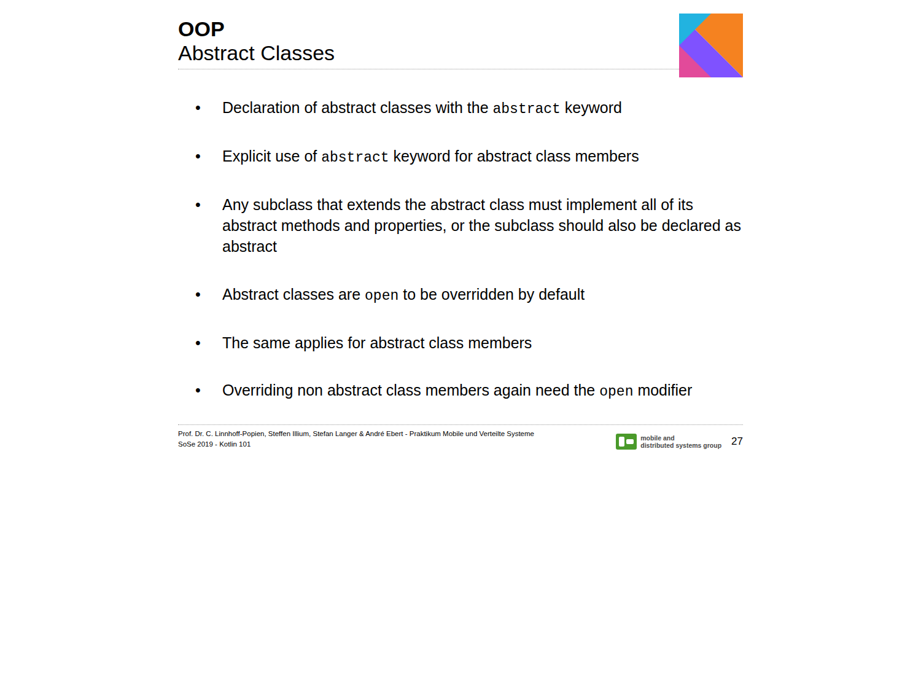OOP
Abstract Classes
Declaration of abstract classes with the abstract keyword
Explicit use of abstract keyword for abstract class members
Any subclass that extends the abstract class must implement all of its abstract methods and properties, or the subclass should also be declared as abstract
Abstract classes are open to be overridden by default
The same applies for abstract class members
Overriding non abstract class members again need the open modifier
Prof. Dr. C. Linnhoff-Popien, Steffen Illium, Stefan Langer & André Ebert - Praktikum Mobile und Verteilte Systeme
SoSe 2019 - Kotlin 101
mobile and
distributed systems group
27